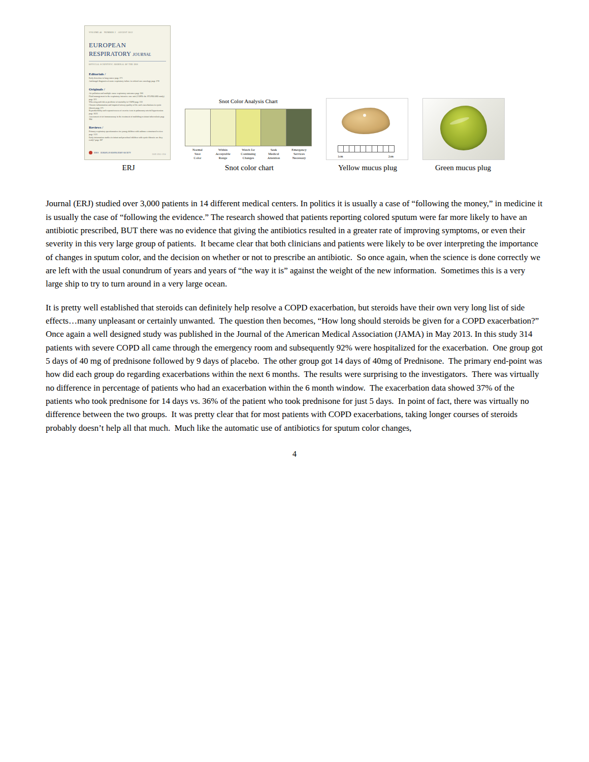VOLUME 40 NUMBER 2 AUGUST 2012
EUROPEAN
RESPIRATORY journal
OFFICIAL SCIENTIFIC JOURNAL OF THE ERS
Editorials / Early detection in lung cancer page 271 Antifungal diagnosis of acute respiratory failure in critical care oncology page 278
Originals / Air pollution and multiple cause respiratory outcomes page 300 Fluid management in the respiratory intensive care unit (COPD: the STANDARD study) page 323 Wheezing and risk as predictor of mortality in COPD page 333 Chronic inflammation and impaired airway quality of life and exacerbations in cystic fibrosis page 371 Reproducibility and responsiveness of exercise tests in pulmonary arterial hypertension page 1623 Assessment of air immunoassay in the treatment of multidrug-resistant tuberculosis page 384
Reviews / Primary respiratory questionnaires for young children with asthma: a structured review page 1121 Early information studies in infant and preschool children with cystic fibrosis: are they ready? page 387
ERS EUROPEAN RESPIRATORY SOCIETY
ISSN 0903-1936
Snot Color Analysis Chart
Normal
Snot
Color
Within
Acceptable
Range
Watch for
Continuing
Changes
Seek
Medical
Attention
Emergency
Services
Necessary
1cm 2cm
ERJ
Snot color chart
Yellow mucus plug
Green mucus plug
Journal (ERJ) studied over 3,000 patients in 14 different medical centers. In politics it is usually a case of “following the money,” in medicine it is usually the case of “following the evidence.” The research showed that patients reporting colored sputum were far more likely to have an antibiotic prescribed, BUT there was no evidence that giving the antibiotics resulted in a greater rate of improving symptoms, or even their severity in this very large group of patients. It became clear that both clinicians and patients were likely to be over interpreting the importance of changes in sputum color, and the decision on whether or not to prescribe an antibiotic. So once again, when the science is done correctly we are left with the usual conundrum of years and years of “the way it is” against the weight of the new information. Sometimes this is a very large ship to try to turn around in a very large ocean.
It is pretty well established that steroids can definitely help resolve a COPD exacerbation, but steroids have their own very long list of side effects…many unpleasant or certainly unwanted. The question then becomes, “How long should steroids be given for a COPD exacerbation?” Once again a well designed study was published in the Journal of the American Medical Association (JAMA) in May 2013. In this study 314 patients with severe COPD all came through the emergency room and subsequently 92% were hospitalized for the exacerbation. One group got 5 days of 40 mg of prednisone followed by 9 days of placebo. The other group got 14 days of 40mg of Prednisone. The primary end-point was how did each group do regarding exacerbations within the next 6 months. The results were surprising to the investigators. There was virtually no difference in percentage of patients who had an exacerbation within the 6 month window. The exacerbation data showed 37% of the patients who took prednisone for 14 days vs. 36% of the patient who took prednisone for just 5 days. In point of fact, there was virtually no difference between the two groups. It was pretty clear that for most patients with COPD exacerbations, taking longer courses of steroids probably doesn’t help all that much. Much like the automatic use of antibiotics for sputum color changes,
4